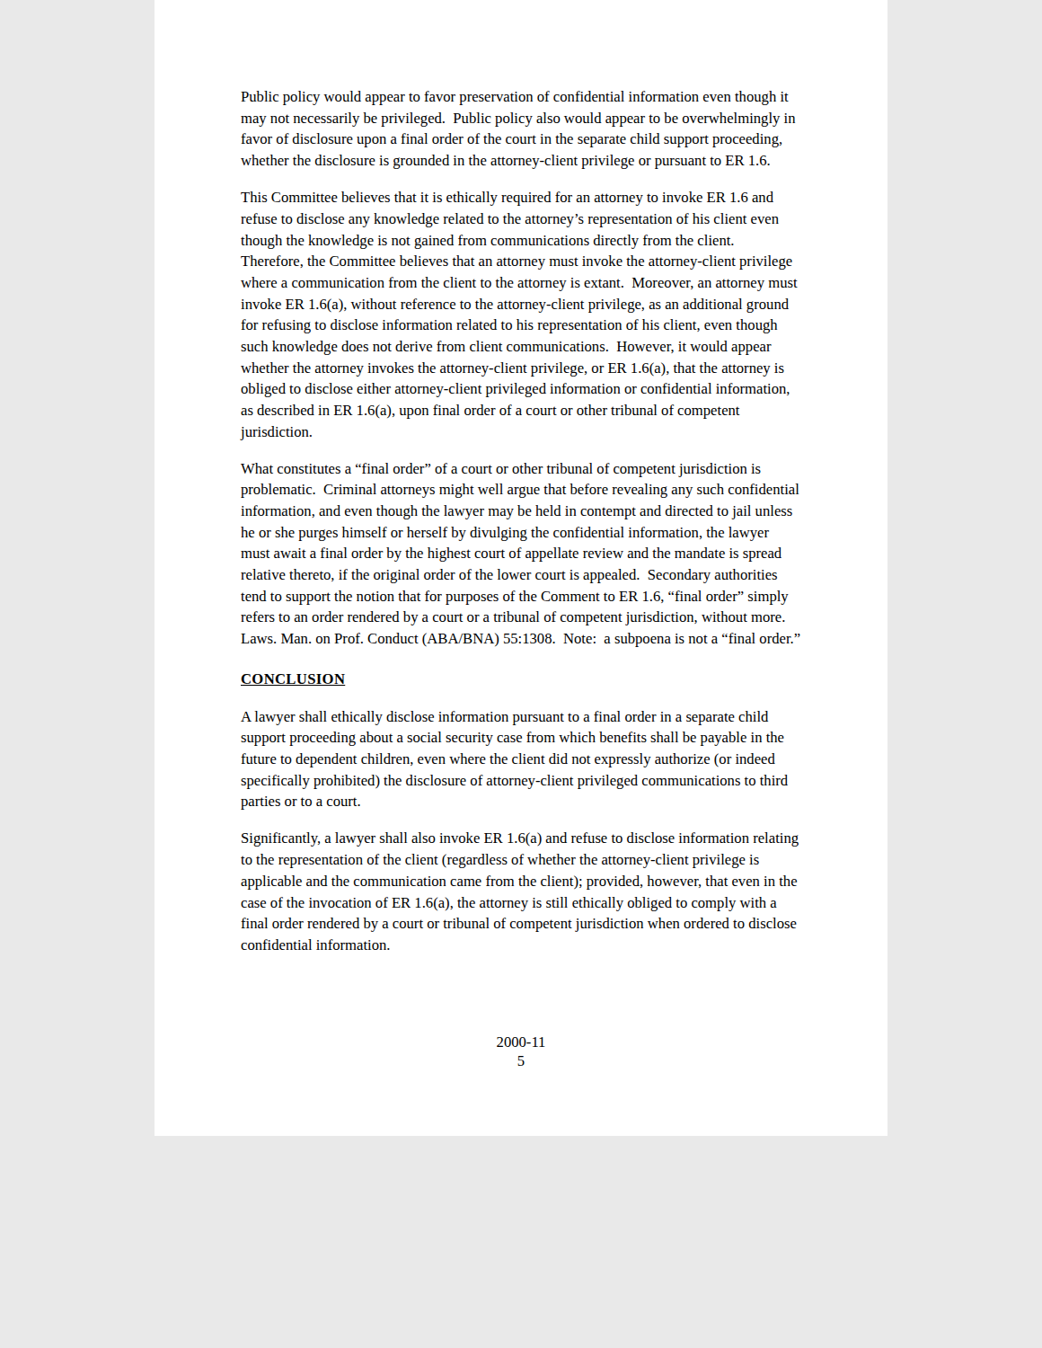Public policy would appear to favor preservation of confidential information even though it may not necessarily be privileged. Public policy also would appear to be overwhelmingly in favor of disclosure upon a final order of the court in the separate child support proceeding, whether the disclosure is grounded in the attorney-client privilege or pursuant to ER 1.6.
This Committee believes that it is ethically required for an attorney to invoke ER 1.6 and refuse to disclose any knowledge related to the attorney’s representation of his client even though the knowledge is not gained from communications directly from the client. Therefore, the Committee believes that an attorney must invoke the attorney-client privilege where a communication from the client to the attorney is extant. Moreover, an attorney must invoke ER 1.6(a), without reference to the attorney-client privilege, as an additional ground for refusing to disclose information related to his representation of his client, even though such knowledge does not derive from client communications. However, it would appear whether the attorney invokes the attorney-client privilege, or ER 1.6(a), that the attorney is obliged to disclose either attorney-client privileged information or confidential information, as described in ER 1.6(a), upon final order of a court or other tribunal of competent jurisdiction.
What constitutes a “final order” of a court or other tribunal of competent jurisdiction is problematic. Criminal attorneys might well argue that before revealing any such confidential information, and even though the lawyer may be held in contempt and directed to jail unless he or she purges himself or herself by divulging the confidential information, the lawyer must await a final order by the highest court of appellate review and the mandate is spread relative thereto, if the original order of the lower court is appealed. Secondary authorities tend to support the notion that for purposes of the Comment to ER 1.6, “final order” simply refers to an order rendered by a court or a tribunal of competent jurisdiction, without more. Laws. Man. on Prof. Conduct (ABA/BNA) 55:1308. Note: a subpoena is not a “final order.”
CONCLUSION
A lawyer shall ethically disclose information pursuant to a final order in a separate child support proceeding about a social security case from which benefits shall be payable in the future to dependent children, even where the client did not expressly authorize (or indeed specifically prohibited) the disclosure of attorney-client privileged communications to third parties or to a court.
Significantly, a lawyer shall also invoke ER 1.6(a) and refuse to disclose information relating to the representation of the client (regardless of whether the attorney-client privilege is applicable and the communication came from the client); provided, however, that even in the case of the invocation of ER 1.6(a), the attorney is still ethically obliged to comply with a final order rendered by a court or tribunal of competent jurisdiction when ordered to disclose confidential information.
2000-11
5